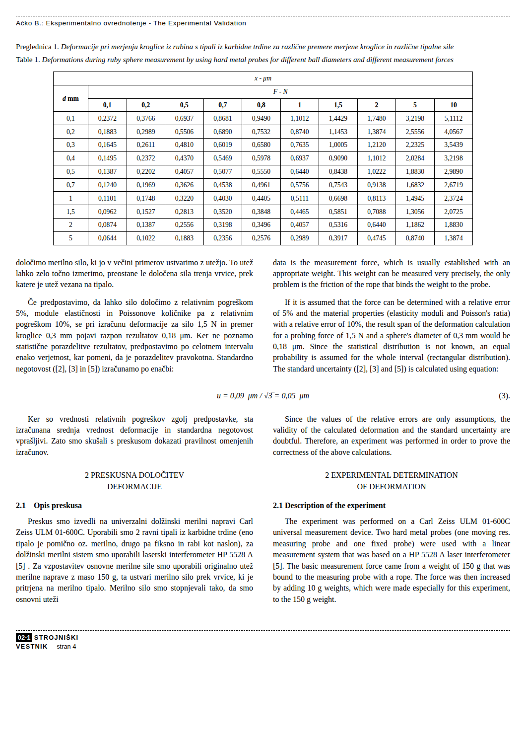Ačko B.: Eksperimentalno ovrednotenje - The Experimental Validation
Preglednica 1. Deformacije pri merjenju kroglice iz rubina s tipali iz karbidne trdine za različne premere merjene kroglice in različne tipalne sile
Table 1. Deformations during ruby sphere measurement by using hard metal probes for different ball diameters and different measurement forces
| x - μm |
| --- |
| d mm | F - N |
| 0,1 | 0,2 | 0,5 | 0,7 | 0,8 | 1 | 1,5 | 2 | 5 | 10 |
| 0,1 | 0,2372 | 0,3766 | 0,6937 | 0,8681 | 0,9490 | 1,1012 | 1,4429 | 1,7480 | 3,2198 | 5,1112 |
| 0,2 | 0,1883 | 0,2989 | 0,5506 | 0,6890 | 0,7532 | 0,8740 | 1,1453 | 1,3874 | 2,5556 | 4,0567 |
| 0,3 | 0,1645 | 0,2611 | 0,4810 | 0,6019 | 0,6580 | 0,7635 | 1,0005 | 1,2120 | 2,2325 | 3,5439 |
| 0,4 | 0,1495 | 0,2372 | 0,4370 | 0,5469 | 0,5978 | 0,6937 | 0,9090 | 1,1012 | 2,0284 | 3,2198 |
| 0,5 | 0,1387 | 0,2202 | 0,4057 | 0,5077 | 0,5550 | 0,6440 | 0,8438 | 1,0222 | 1,8830 | 2,9890 |
| 0,7 | 0,1240 | 0,1969 | 0,3626 | 0,4538 | 0,4961 | 0,5756 | 0,7543 | 0,9138 | 1,6832 | 2,6719 |
| 1 | 0,1101 | 0,1748 | 0,3220 | 0,4030 | 0,4405 | 0,5111 | 0,6698 | 0,8113 | 1,4945 | 2,3724 |
| 1,5 | 0,0962 | 0,1527 | 0,2813 | 0,3520 | 0,3848 | 0,4465 | 0,5851 | 0,7088 | 1,3056 | 2,0725 |
| 2 | 0,0874 | 0,1387 | 0,2556 | 0,3198 | 0,3496 | 0,4057 | 0,5316 | 0,6440 | 1,1862 | 1,8830 |
| 5 | 0,0644 | 0,1022 | 0,1883 | 0,2356 | 0,2576 | 0,2989 | 0,3917 | 0,4745 | 0,8740 | 1,3874 |
določimo merilno silo, ki jo v večini primerov ustvarimo z utežjo. To utež lahko zelo točno izmerimo, preostane le določena sila trenja vrvice, prek katere je utež vezana na tipalo.
Če predpostavimo, da lahko silo določimo z relativnim pogreškom 5%, module elastičnosti in Poissonove količnike pa z relativnim pogreškom 10%, se pri izračunu deformacije za silo 1,5 N in premer kroglice 0,3 mm pojavi razpon rezultatov 0,18 μm. Ker ne poznamo statistične porazdelitve rezultatov, predpostavimo po celotnem intervalu enako verjetnost, kar pomeni, da je porazdelitev pravokotna. Standardno negotovost ([2], [3] in [5]) izračunamo po enačbi:
data is the measurement force, which is usually established with an appropriate weight. This weight can be measured very precisely, the only problem is the friction of the rope that binds the weight to the probe.
If it is assumed that the force can be determined with a relative error of 5% and the material properties (elasticity moduli and Poisson's ratia) with a relative error of 10%, the result span of the deformation calculation for a probing force of 1,5 N and a sphere's diameter of 0,3 mm would be 0,18 μm. Since the statistical distribution is not known, an equal probability is assumed for the whole interval (rectangular distribution). The standard uncertainty ([2], [3] and [5]) is calculated using equation:
(3). u = 0,09 μm / √3̅ = 0,05 μm
Ker so vrednosti relativnih pogreškov zgolj predpostavke, sta izračunana srednja vrednost deformacije in standardna negotovost vprašljivi. Zato smo skušali s preskusom dokazati pravilnost omenjenih izračunov.
2 PRESKUSNA DOLOČITEV
DEFORMACIJE
2.1 Opis preskusa
Preskus smo izvedli na univerzalni dolžinski merilni napravi Carl Zeiss ULM 01-600C. Uporabili smo 2 ravni tipali iz karbidne trdine (eno tipalo je pomično oz. merilno, drugo pa fiksno in rabi kot naslon), za dolžinski merilni sistem smo uporabili laserski interferometer HP 5528 A [5] . Za vzpostavitev osnovne merilne sile smo uporabili originalno utež merilne naprave z maso 150 g, ta ustvari merilno silo prek vrvice, ki je pritrjena na merilno tipalo. Merilno silo smo stopnjevali tako, da smo osnovni uteži
Since the values of the relative errors are only assumptions, the validity of the calculated deformation and the standard uncertainty are doubtful. Therefore, an experiment was performed in order to prove the correctness of the above calculations.
2 EXPERIMENTAL DETERMINATION
OF DEFORMATION
2.1 Description of the experiment
The experiment was performed on a Carl Zeiss ULM 01-600C universal measurement device. Two hard metal probes (one moving res. measuring probe and one fixed probe) were used with a linear measurement system that was based on a HP 5528 A laser interferometer [5]. The basic measurement force came from a weight of 150 g that was bound to the measuring probe with a rope. The force was then increased by adding 10 g weights, which were made especially for this experiment, to the 150 g weight.
02-1 STROJNIŠKI
VESTNIK stran 4